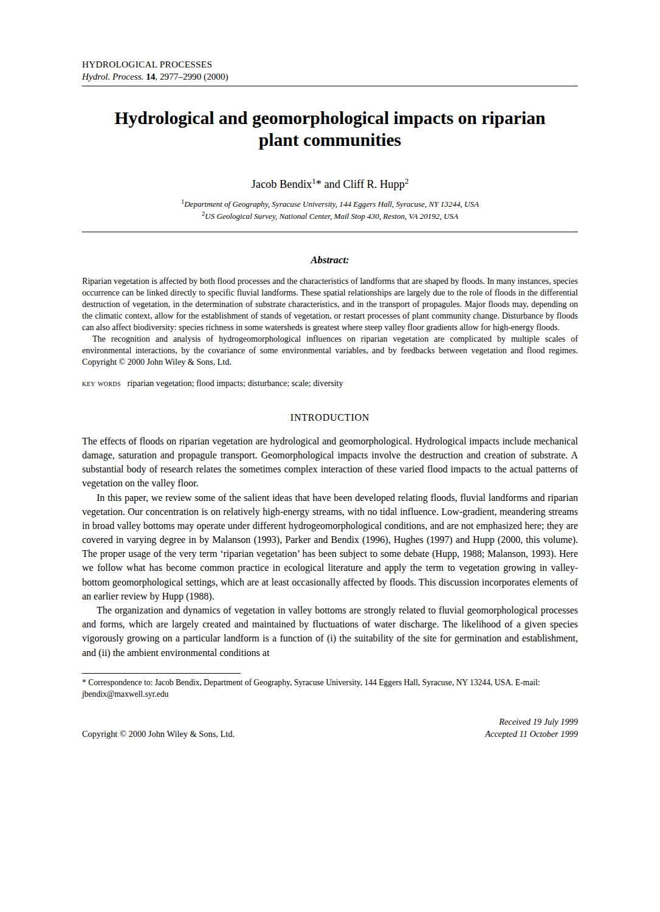HYDROLOGICAL PROCESSES
Hydrol. Process. 14, 2977–2990 (2000)
Hydrological and geomorphological impacts on riparian
plant communities
Jacob Bendix1* and Cliff R. Hupp2
1Department of Geography, Syracuse University, 144 Eggers Hall, Syracuse, NY 13244, USA
2US Geological Survey, National Center, Mail Stop 430, Reston, VA 20192, USA
Abstract:
Riparian vegetation is affected by both flood processes and the characteristics of landforms that are shaped by floods. In many instances, species occurrence can be linked directly to specific fluvial landforms. These spatial relationships are largely due to the role of floods in the differential destruction of vegetation, in the determination of substrate characteristics, and in the transport of propagules. Major floods may, depending on the climatic context, allow for the establishment of stands of vegetation, or restart processes of plant community change. Disturbance by floods can also affect biodiversity: species richness in some watersheds is greatest where steep valley floor gradients allow for high-energy floods.
The recognition and analysis of hydrogeomorphological influences on riparian vegetation are complicated by multiple scales of environmental interactions, by the covariance of some environmental variables, and by feedbacks between vegetation and flood regimes. Copyright © 2000 John Wiley & Sons, Ltd.
key words riparian vegetation; flood impacts; disturbance; scale; diversity
INTRODUCTION
The effects of floods on riparian vegetation are hydrological and geomorphological. Hydrological impacts include mechanical damage, saturation and propagule transport. Geomorphological impacts involve the destruction and creation of substrate. A substantial body of research relates the sometimes complex interaction of these varied flood impacts to the actual patterns of vegetation on the valley floor.
In this paper, we review some of the salient ideas that have been developed relating floods, fluvial landforms and riparian vegetation. Our concentration is on relatively high-energy streams, with no tidal influence. Low-gradient, meandering streams in broad valley bottoms may operate under different hydrogeomorphological conditions, and are not emphasized here; they are covered in varying degree in by Malanson (1993), Parker and Bendix (1996), Hughes (1997) and Hupp (2000, this volume). The proper usage of the very term ‘riparian vegetation’ has been subject to some debate (Hupp, 1988; Malanson, 1993). Here we follow what has become common practice in ecological literature and apply the term to vegetation growing in valley-bottom geomorphological settings, which are at least occasionally affected by floods. This discussion incorporates elements of an earlier review by Hupp (1988).
The organization and dynamics of vegetation in valley bottoms are strongly related to fluvial geomorphological processes and forms, which are largely created and maintained by fluctuations of water discharge. The likelihood of a given species vigorously growing on a particular landform is a function of (i) the suitability of the site for germination and establishment, and (ii) the ambient environmental conditions at
* Correspondence to: Jacob Bendix, Department of Geography, Syracuse University, 144 Eggers Hall, Syracuse, NY 13244, USA. E-mail: jbendix@maxwell.syr.edu
Copyright © 2000 John Wiley & Sons, Ltd.
Received 19 July 1999
Accepted 11 October 1999